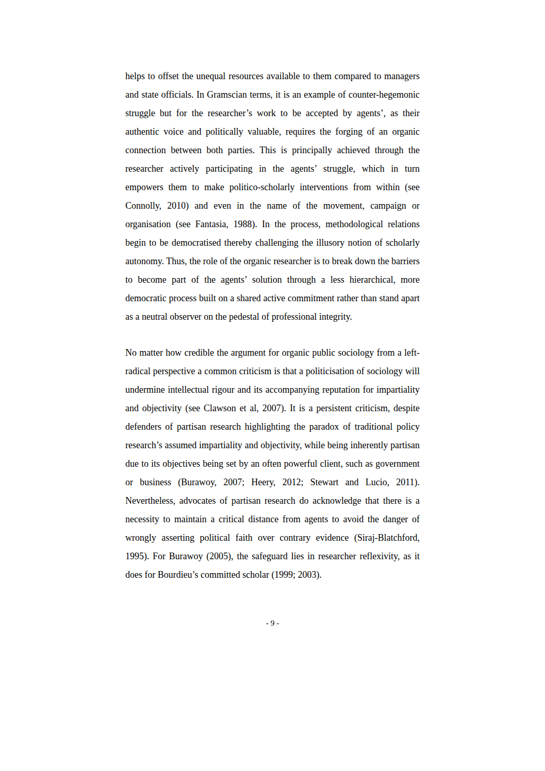helps to offset the unequal resources available to them compared to managers and state officials. In Gramscian terms, it is an example of counter-hegemonic struggle but for the researcher’s work to be accepted by agents’, as their authentic voice and politically valuable, requires the forging of an organic connection between both parties. This is principally achieved through the researcher actively participating in the agents’ struggle, which in turn empowers them to make politico-scholarly interventions from within (see Connolly, 2010) and even in the name of the movement, campaign or organisation (see Fantasia, 1988). In the process, methodological relations begin to be democratised thereby challenging the illusory notion of scholarly autonomy. Thus, the role of the organic researcher is to break down the barriers to become part of the agents’ solution through a less hierarchical, more democratic process built on a shared active commitment rather than stand apart as a neutral observer on the pedestal of professional integrity.
No matter how credible the argument for organic public sociology from a left-radical perspective a common criticism is that a politicisation of sociology will undermine intellectual rigour and its accompanying reputation for impartiality and objectivity (see Clawson et al, 2007). It is a persistent criticism, despite defenders of partisan research highlighting the paradox of traditional policy research’s assumed impartiality and objectivity, while being inherently partisan due to its objectives being set by an often powerful client, such as government or business (Burawoy, 2007; Heery, 2012; Stewart and Lucio, 2011). Nevertheless, advocates of partisan research do acknowledge that there is a necessity to maintain a critical distance from agents to avoid the danger of wrongly asserting political faith over contrary evidence (Siraj-Blatchford, 1995). For Burawoy (2005), the safeguard lies in researcher reflexivity, as it does for Bourdieu’s committed scholar (1999; 2003).
- 9 -